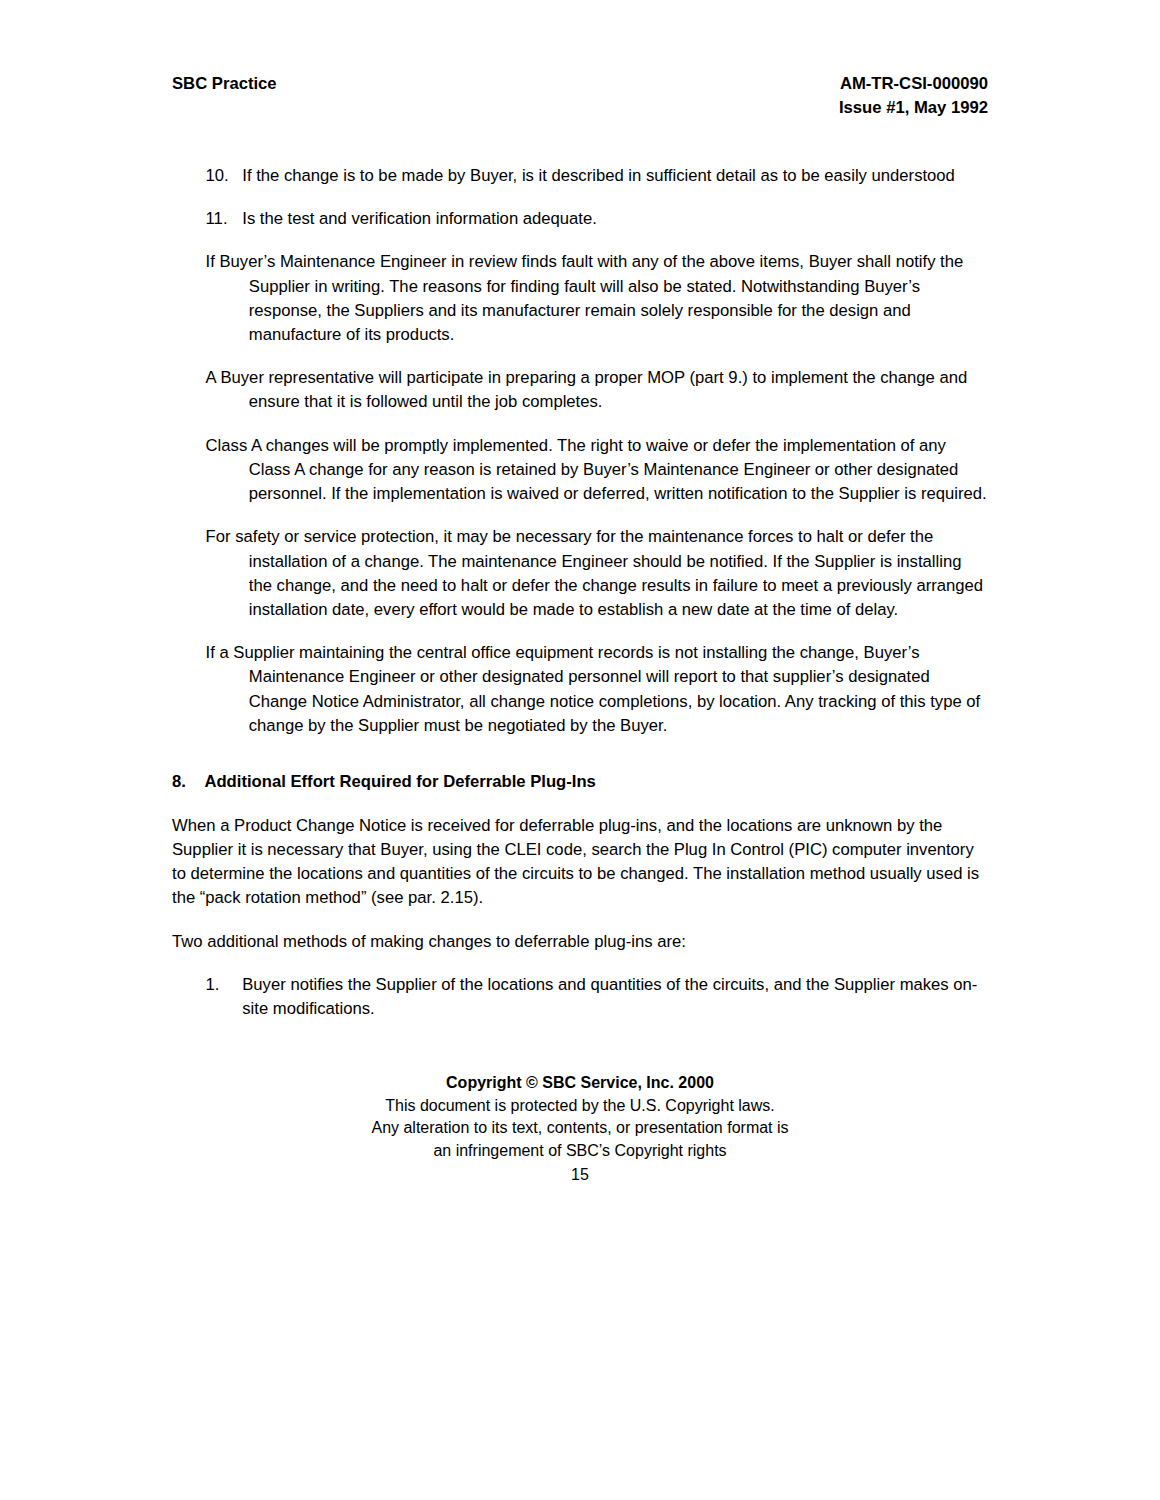SBC Practice
AM-TR-CSI-000090
Issue #1, May 1992
10. If the change is to be made by Buyer, is it described in sufficient detail as to be easily understood
11. Is the test and verification information adequate.
If Buyer’s Maintenance Engineer in review finds fault with any of the above items, Buyer shall notify the Supplier in writing. The reasons for finding fault will also be stated. Notwithstanding Buyer’s response, the Suppliers and its manufacturer remain solely responsible for the design and manufacture of its products.
A Buyer representative will participate in preparing a proper MOP (part 9.) to implement the change and ensure that it is followed until the job completes.
Class A changes will be promptly implemented. The right to waive or defer the implementation of any Class A change for any reason is retained by Buyer’s Maintenance Engineer or other designated personnel. If the implementation is waived or deferred, written notification to the Supplier is required.
For safety or service protection, it may be necessary for the maintenance forces to halt or defer the installation of a change. The maintenance Engineer should be notified. If the Supplier is installing the change, and the need to halt or defer the change results in failure to meet a previously arranged installation date, every effort would be made to establish a new date at the time of delay.
If a Supplier maintaining the central office equipment records is not installing the change, Buyer’s Maintenance Engineer or other designated personnel will report to that supplier’s designated Change Notice Administrator, all change notice completions, by location. Any tracking of this type of change by the Supplier must be negotiated by the Buyer.
8. Additional Effort Required for Deferrable Plug-Ins
When a Product Change Notice is received for deferrable plug-ins, and the locations are unknown by the Supplier it is necessary that Buyer, using the CLEI code, search the Plug In Control (PIC) computer inventory to determine the locations and quantities of the circuits to be changed. The installation method usually used is the “pack rotation method” (see par. 2.15).
Two additional methods of making changes to deferrable plug-ins are:
1. Buyer notifies the Supplier of the locations and quantities of the circuits, and the Supplier makes on-site modifications.
Copyright © SBC Service, Inc. 2000
This document is protected by the U.S. Copyright laws.
Any alteration to its text, contents, or presentation format is
an infringement of SBC’s Copyright rights
15